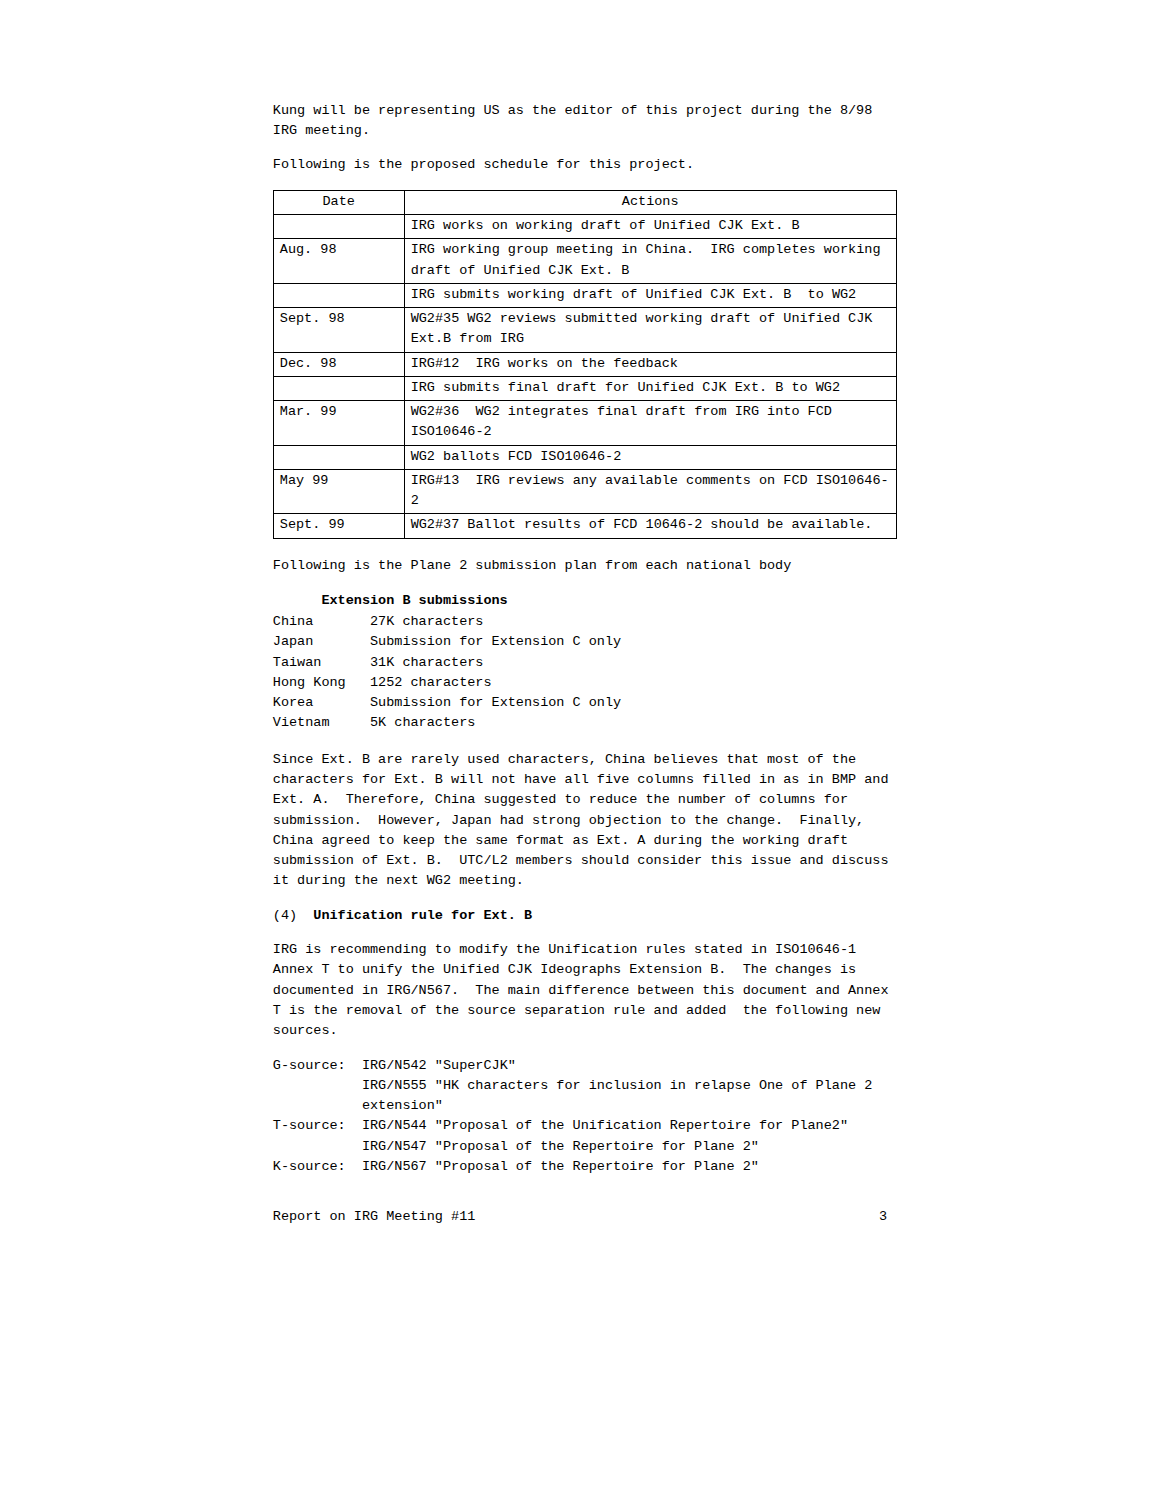Kung will be representing US as the editor of this project during the 8/98 IRG meeting.
Following is the proposed schedule for this project.
| Date | Actions |
| --- | --- |
| | IRG works on working draft of Unified CJK Ext. B |
| Aug. 98 | IRG working group meeting in China. IRG completes working draft of Unified CJK Ext. B |
| | IRG submits working draft of Unified CJK Ext. B to WG2 |
| Sept. 98 | WG2#35 WG2 reviews submitted working draft of Unified CJK Ext.B from IRG |
| Dec. 98 | IRG#12 IRG works on the feedback |
| | IRG submits final draft for Unified CJK Ext. B to WG2 |
| Mar. 99 | WG2#36 WG2 integrates final draft from IRG into FCD ISO10646-2 |
| | WG2 ballots FCD ISO10646-2 |
| May 99 | IRG#13 IRG reviews any available comments on FCD ISO10646-2 |
| Sept. 99 | WG2#37 Ballot results of FCD 10646-2 should be available. |
Following is the Plane 2 submission plan from each national body
Extension B submissions
China       27K characters
Japan       Submission for Extension C only
Taiwan      31K characters
Hong Kong   1252 characters
Korea       Submission for Extension C only
Vietnam     5K characters
Since Ext. B are rarely used characters, China believes that most of the characters for Ext. B will not have all five columns filled in as in BMP and Ext. A. Therefore, China suggested to reduce the number of columns for submission. However, Japan had strong objection to the change. Finally, China agreed to keep the same format as Ext. A during the working draft submission of Ext. B. UTC/L2 members should consider this issue and discuss it during the next WG2 meeting.
(4) Unification rule for Ext. B
IRG is recommending to modify the Unification rules stated in ISO10646-1 Annex T to unify the Unified CJK Ideographs Extension B. The changes is documented in IRG/N567. The main difference between this document and Annex T is the removal of the source separation rule and added the following new sources.
G-source:  IRG/N542 "SuperCJK"
           IRG/N555 "HK characters for inclusion in relapse One of Plane 2
           extension"
T-source:  IRG/N544 "Proposal of the Unification Repertoire for Plane2"
           IRG/N547 "Proposal of the Repertoire for Plane 2"
K-source:  IRG/N567 "Proposal of the Repertoire for Plane 2"
Report on IRG Meeting #11 3